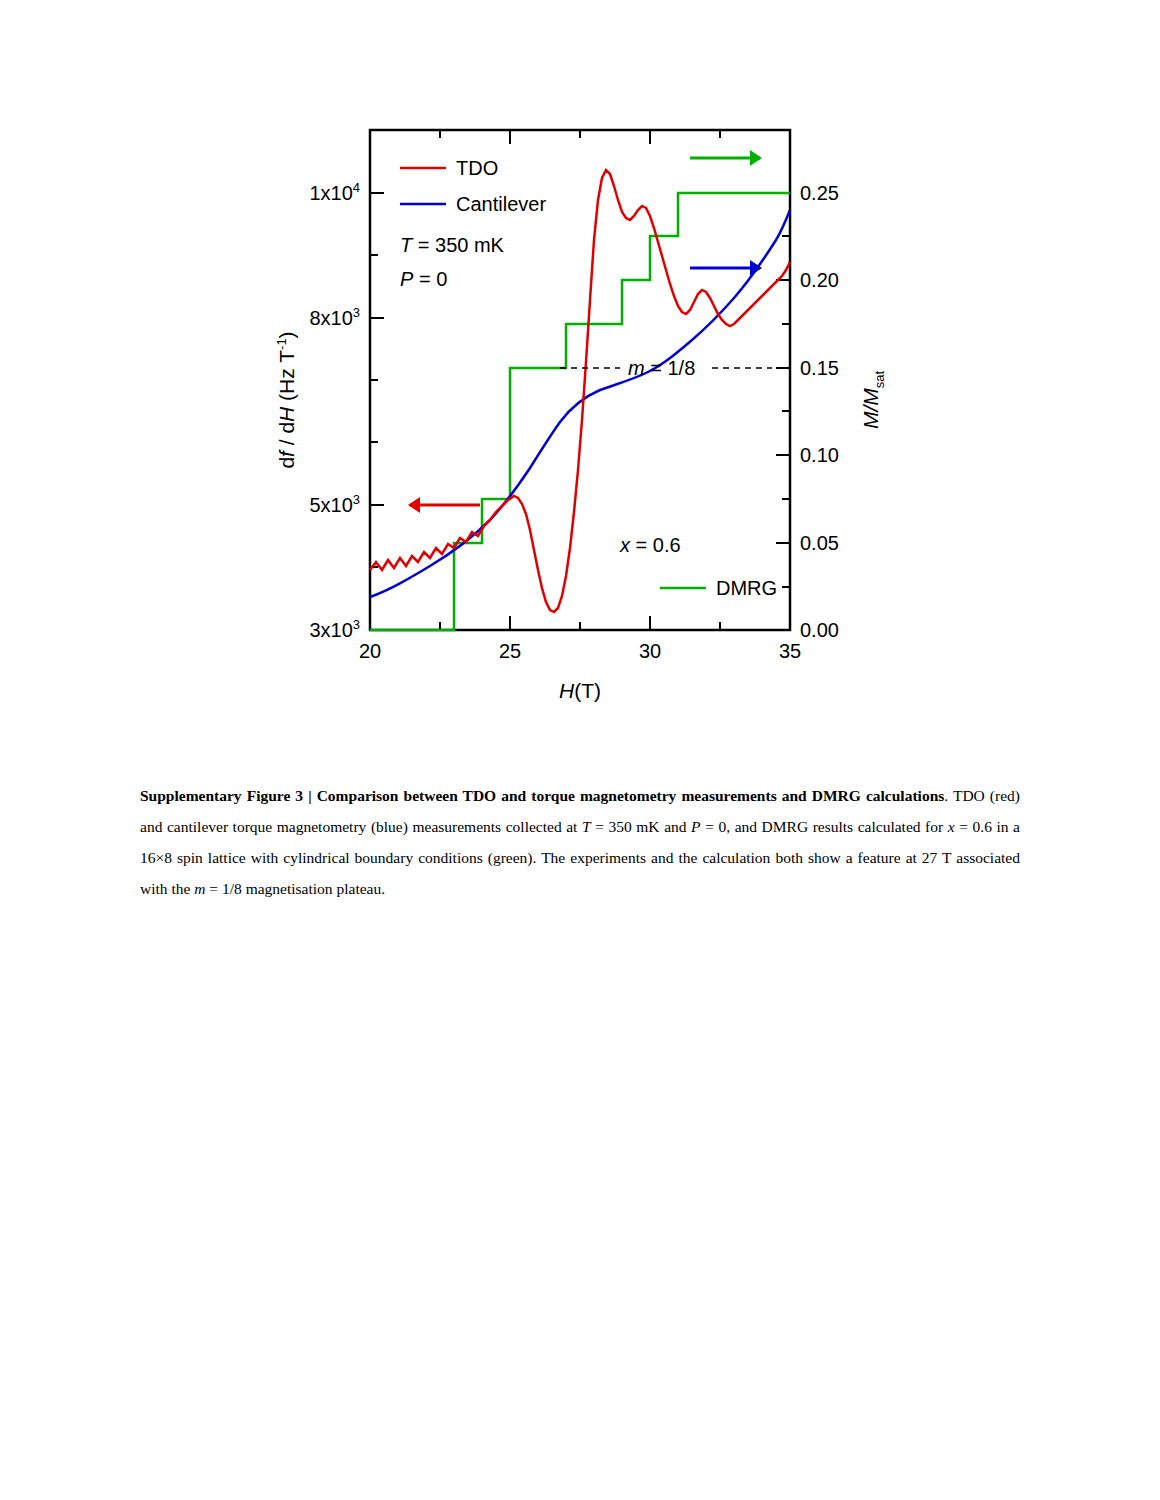3x103 5x103 8x103 1x104 df / dH (Hz T-1) 0.00 0.05 0.10 0.15 0.20 0.25 M/Msat 20 25 30 35 H(T) TDO Cantilever T = 350 mK P = 0 x = 0.6 DMRG m = 1/8
Supplementary Figure 3 | Comparison between TDO and torque magnetometry measurements and DMRG calculations. TDO (red) and cantilever torque magnetometry (blue) measurements collected at T = 350 mK and P = 0, and DMRG results calculated for x = 0.6 in a 16×8 spin lattice with cylindrical boundary conditions (green). The experiments and the calculation both show a feature at 27 T associated with the m = 1/8 magnetisation plateau.